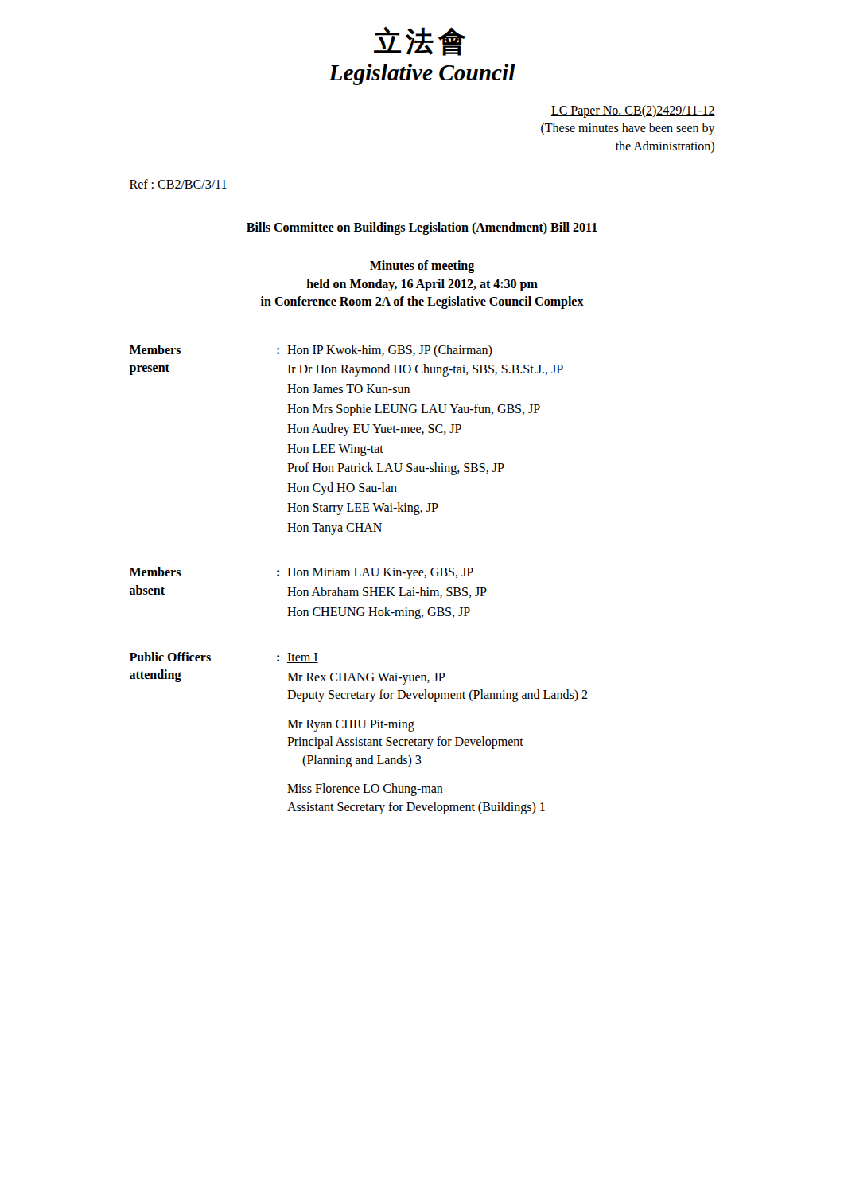立法會
Legislative Council
LC Paper No. CB(2)2429/11-12 (These minutes have been seen by the Administration)
Ref : CB2/BC/3/11
Bills Committee on Buildings Legislation (Amendment) Bill 2011
Minutes of meeting
held on Monday, 16 April 2012, at 4:30 pm
in Conference Room 2A of the Legislative Council Complex
| Members present | : | Hon IP Kwok-him, GBS, JP (Chairman) Ir Dr Hon Raymond HO Chung-tai, SBS, S.B.St.J., JP Hon James TO Kun-sun Hon Mrs Sophie LEUNG LAU Yau-fun, GBS, JP Hon Audrey EU Yuet-mee, SC, JP Hon LEE Wing-tat Prof Hon Patrick LAU Sau-shing, SBS, JP Hon Cyd HO Sau-lan Hon Starry LEE Wai-king, JP Hon Tanya CHAN |
| Members absent | : | Hon Miriam LAU Kin-yee, GBS, JP Hon Abraham SHEK Lai-him, SBS, JP Hon CHEUNG Hok-ming, GBS, JP |
| Public Officers attending | : | Item I Mr Rex CHANG Wai-yuen, JP Deputy Secretary for Development (Planning and Lands) 2 Mr Ryan CHIU Pit-ming Principal Assistant Secretary for Development (Planning and Lands) 3 Miss Florence LO Chung-man Assistant Secretary for Development (Buildings) 1 |